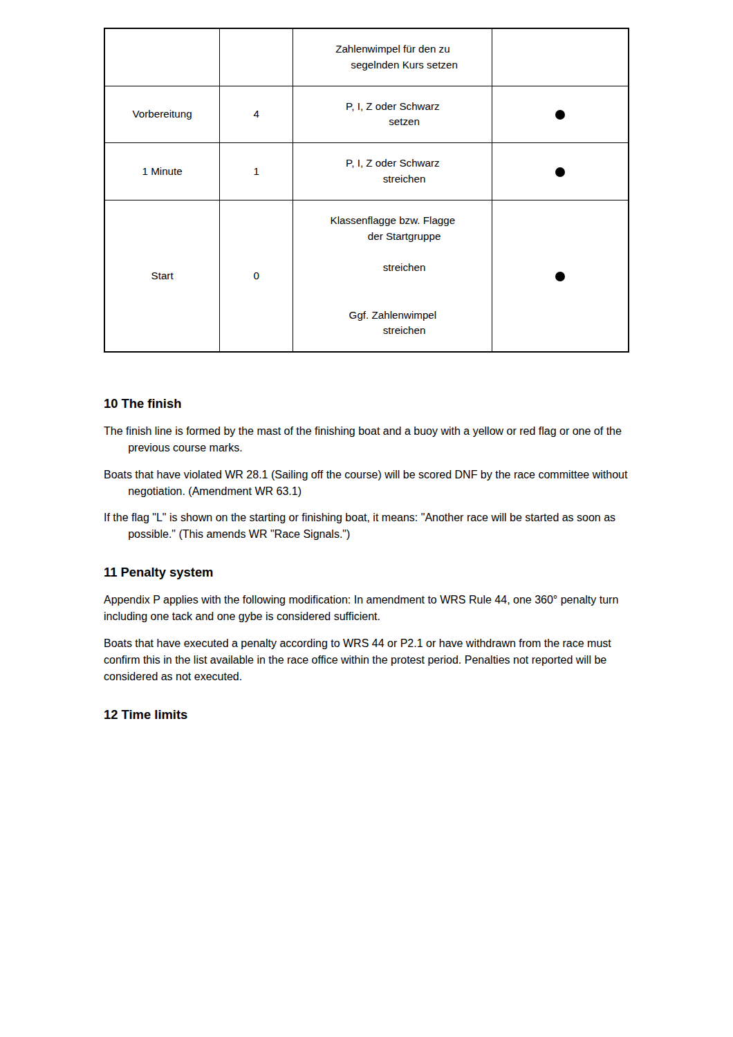| | | Zahlenwimpel für den zu segelnden Kurs setzen | |
| Vorbereitung | 4 | P, I, Z oder Schwarz setzen | |
| 1 Minute | 1 | P, I, Z oder Schwarz streichen | |
| Start | 0 | Klassenflagge bzw. Flagge der Startgruppe streichen Ggf. Zahlenwimpel streichen | |
10 The finish
The finish line is formed by the mast of the finishing boat and a buoy with a yellow or red flag or one of the previous course marks.
Boats that have violated WR 28.1 (Sailing off the course) will be scored DNF by the race committee without negotiation. (Amendment WR 63.1)
If the flag "L" is shown on the starting or finishing boat, it means: "Another race will be started as soon as possible." (This amends WR "Race Signals.")
11 Penalty system
Appendix P applies with the following modification: In amendment to WRS Rule 44, one 360° penalty turn including one tack and one gybe is considered sufficient.
Boats that have executed a penalty according to WRS 44 or P2.1 or have withdrawn from the race must confirm this in the list available in the race office within the protest period. Penalties not reported will be considered as not executed.
12 Time limits